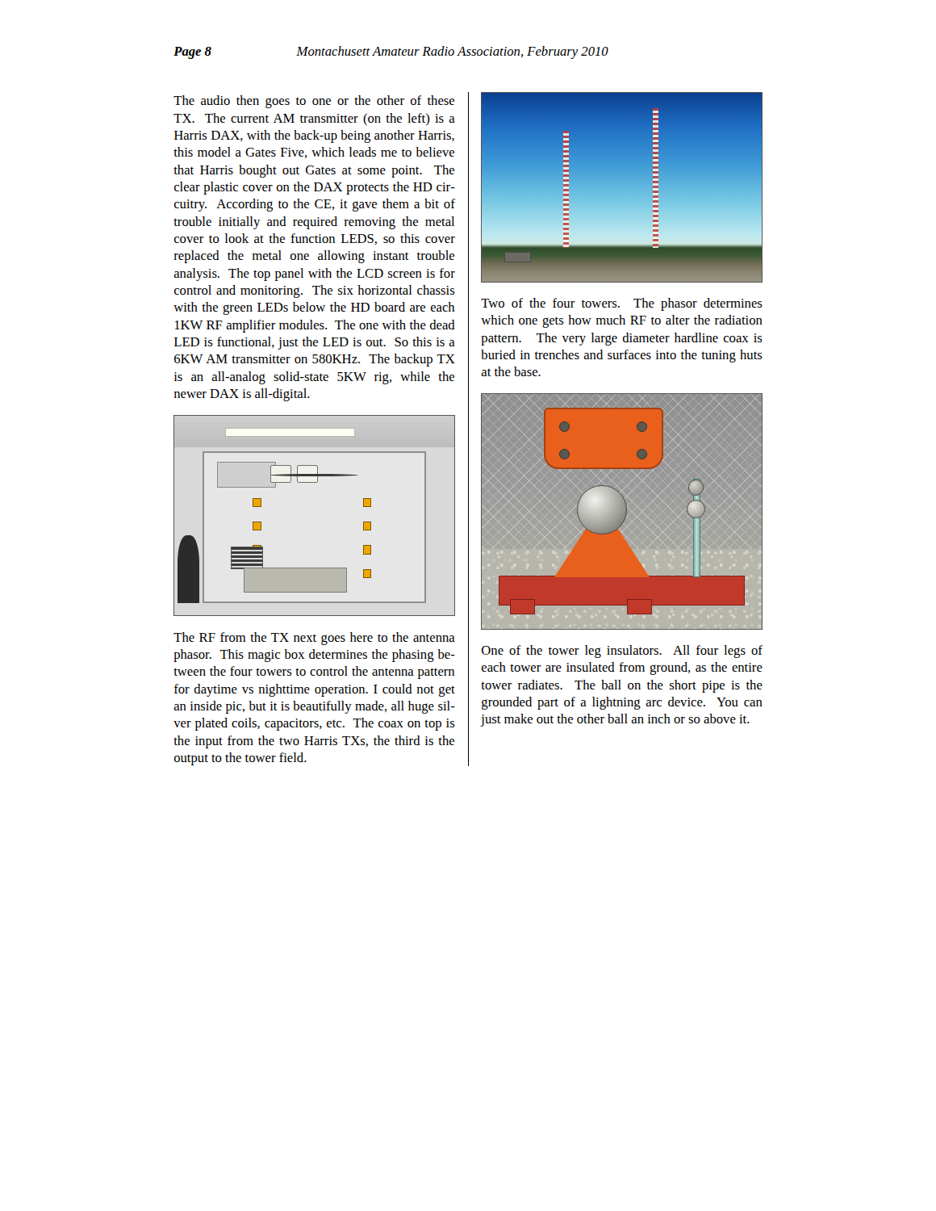Page 8
Montachusett Amateur Radio Association, February 2010
The audio then goes to one or the other of these TX. The current AM transmitter (on the left) is a Harris DAX, with the back-up being another Harris, this model a Gates Five, which leads me to believe that Harris bought out Gates at some point. The clear plastic cover on the DAX protects the HD circuitry. According to the CE, it gave them a bit of trouble initially and required removing the metal cover to look at the function LEDS, so this cover replaced the metal one allowing instant trouble analysis. The top panel with the LCD screen is for control and monitoring. The six horizontal chassis with the green LEDs below the HD board are each 1KW RF amplifier modules. The one with the dead LED is functional, just the LED is out. So this is a 6KW AM transmitter on 580KHz. The backup TX is an all-analog solid-state 5KW rig, while the newer DAX is all-digital.
The RF from the TX next goes here to the antenna phasor. This magic box determines the phasing between the four towers to control the antenna pattern for daytime vs nighttime operation. I could not get an inside pic, but it is beautifully made, all huge silver plated coils, capacitors, etc. The coax on top is the input from the two Harris TXs, the third is the output to the tower field.
Two of the four towers. The phasor determines which one gets how much RF to alter the radiation pattern. The very large diameter hardline coax is buried in trenches and surfaces into the tuning huts at the base.
One of the tower leg insulators. All four legs of each tower are insulated from ground, as the entire tower radiates. The ball on the short pipe is the grounded part of a lightning arc device. You can just make out the other ball an inch or so above it.